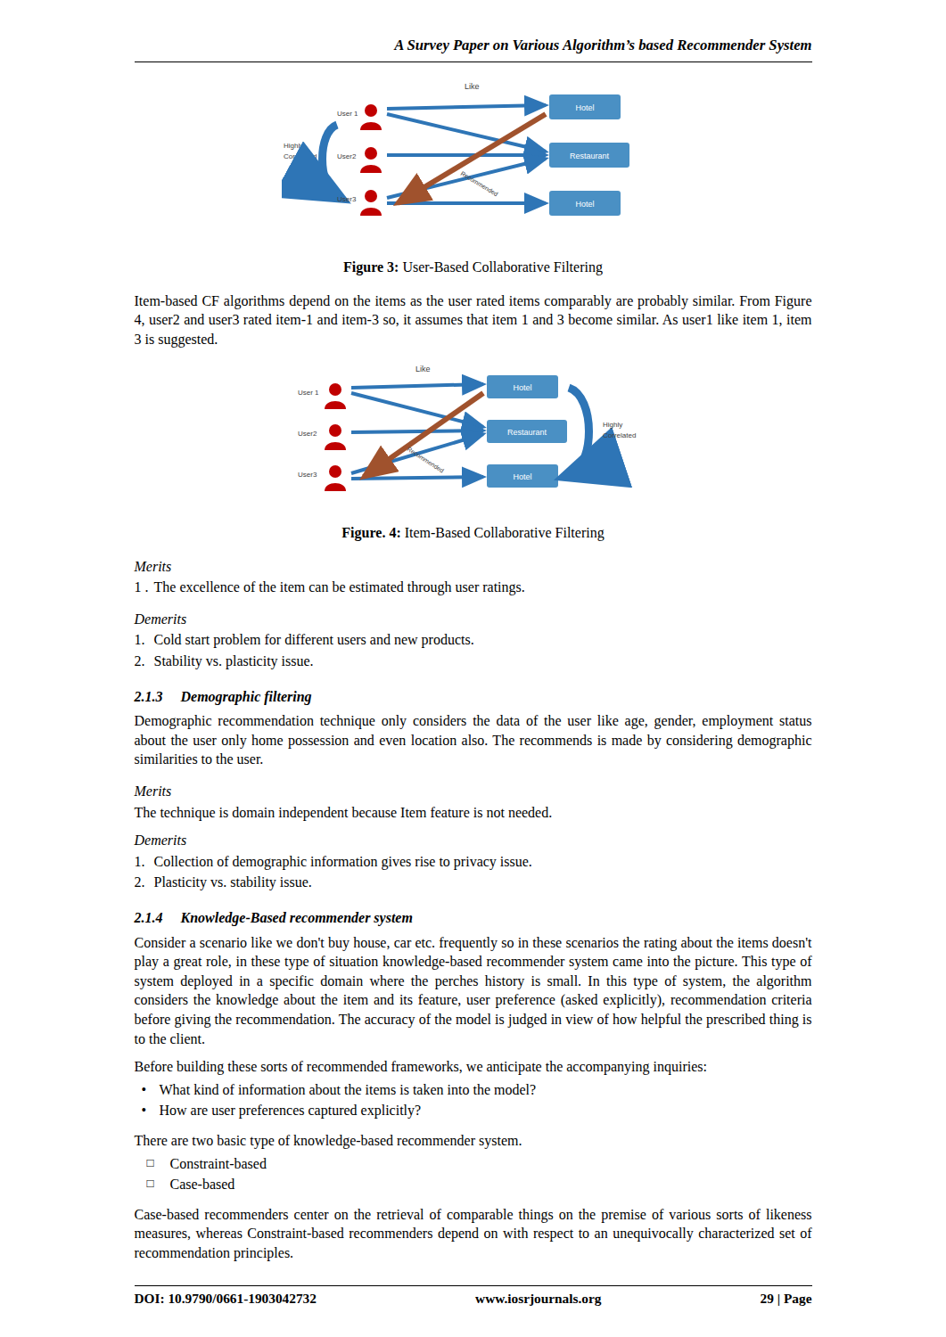A Survey Paper on Various Algorithm’s based Recommender System
Like Highly Correlated User 1 User2 User3 Hotel Restaurant Hotel Recommended
Figure 3: User-Based Collaborative Filtering
Item-based CF algorithms depend on the items as the user rated items comparably are probably similar. From Figure 4, user2 and user3 rated item-1 and item-3 so, it assumes that item 1 and 3 become similar. As user1 like item 1, item 3 is suggested.
Like User 1 User2 User3 Hotel Restaurant Hotel Recommended Highly Correlated
Figure. 4: Item-Based Collaborative Filtering
Merits
1 . The excellence of the item can be estimated through user ratings.
Demerits
1. Cold start problem for different users and new products.
2. Stability vs. plasticity issue.
2.1.3 Demographic filtering
Demographic recommendation technique only considers the data of the user like age, gender, employment status about the user only home possession and even location also. The recommends is made by considering demographic similarities to the user.
Merits
The technique is domain independent because Item feature is not needed.
Demerits
1. Collection of demographic information gives rise to privacy issue.
2. Plasticity vs. stability issue.
2.1.4 Knowledge-Based recommender system
Consider a scenario like we don't buy house, car etc. frequently so in these scenarios the rating about the items doesn't play a great role, in these type of situation knowledge-based recommender system came into the picture. This type of system deployed in a specific domain where the perches history is small. In this type of system, the algorithm considers the knowledge about the item and its feature, user preference (asked explicitly), recommendation criteria before giving the recommendation. The accuracy of the model is judged in view of how helpful the prescribed thing is to the client.
Before building these sorts of recommended frameworks, we anticipate the accompanying inquiries:
What kind of information about the items is taken into the model?
How are user preferences captured explicitly?
There are two basic type of knowledge-based recommender system.
Constraint-based
Case-based
Case-based recommenders center on the retrieval of comparable things on the premise of various sorts of likeness measures, whereas Constraint-based recommenders depend on with respect to an unequivocally characterized set of recommendation principles.
DOI: 10.9790/0661-1903042732 www.iosrjournals.org 29 | Page